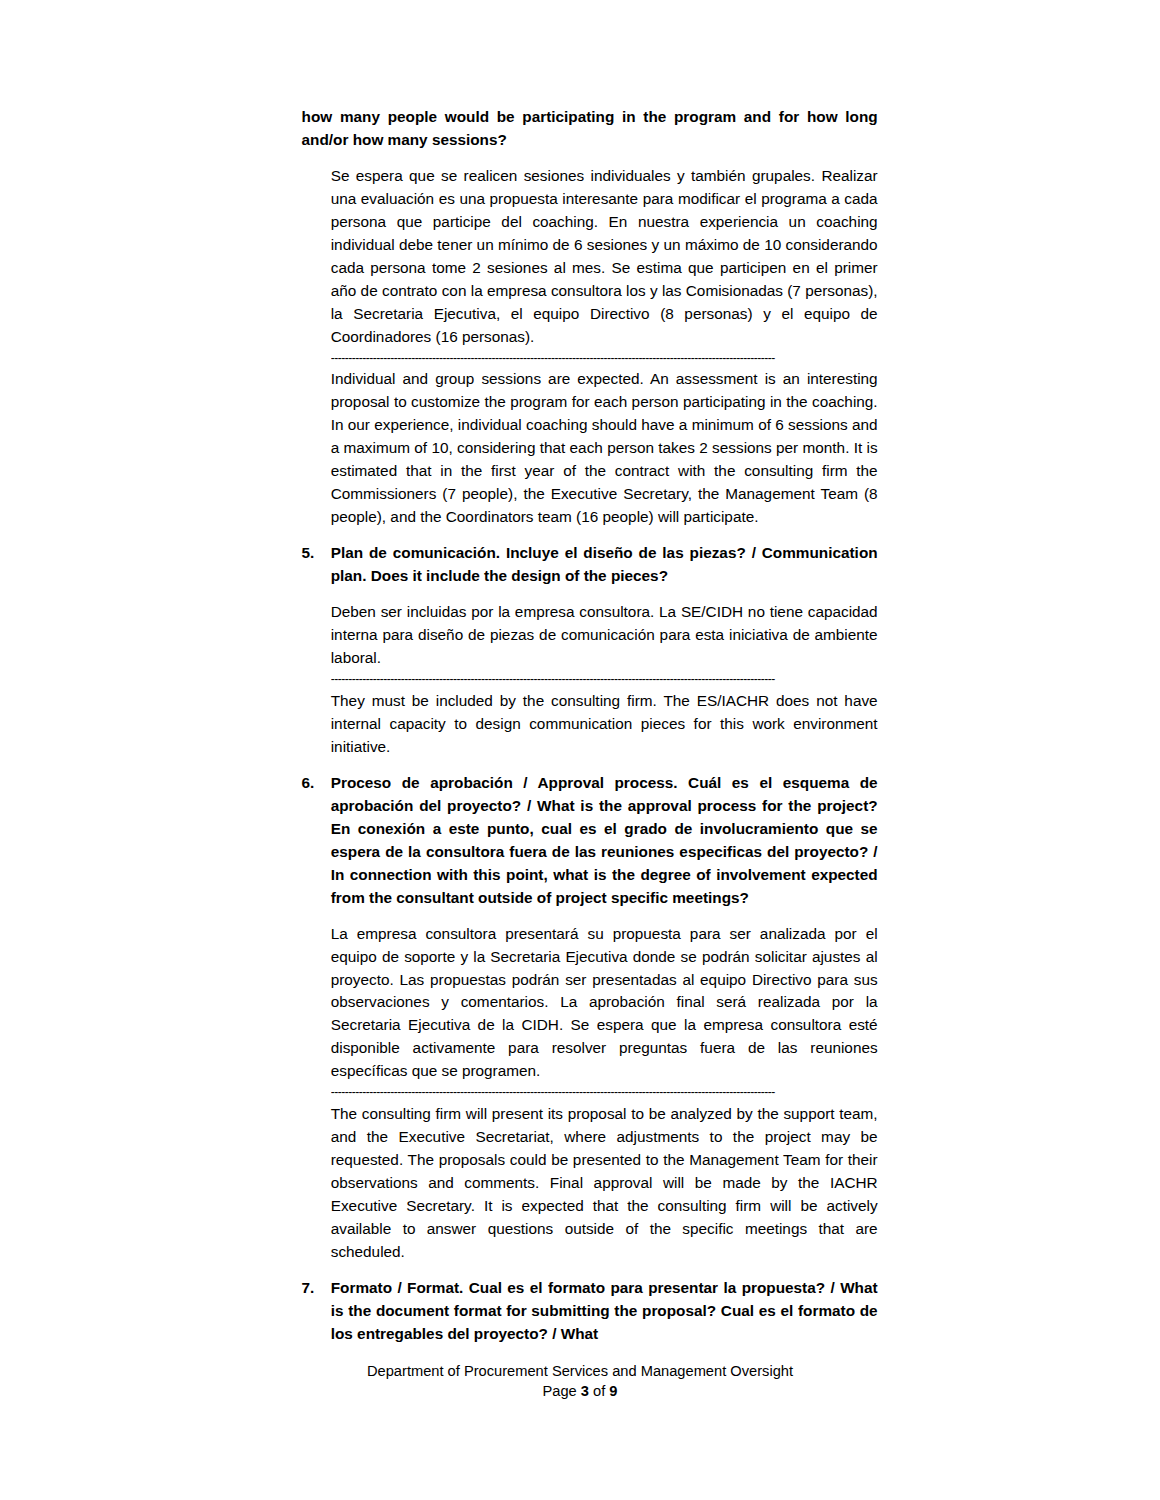how many people would be participating in the program and for how long and/or how many sessions?
Se espera que se realicen sesiones individuales y también grupales. Realizar una evaluación es una propuesta interesante para modificar el programa a cada persona que participe del coaching. En nuestra experiencia un coaching individual debe tener un mínimo de 6 sesiones y un máximo de 10 considerando cada persona tome 2 sesiones al mes. Se estima que participen en el primer año de contrato con la empresa consultora los y las Comisionadas (7 personas), la Secretaria Ejecutiva, el equipo Directivo (8 personas) y el equipo de Coordinadores (16 personas).
-------------------------------------------------------------------------------------------------------------------------------
Individual and group sessions are expected. An assessment is an interesting proposal to customize the program for each person participating in the coaching. In our experience, individual coaching should have a minimum of 6 sessions and a maximum of 10, considering that each person takes 2 sessions per month. It is estimated that in the first year of the contract with the consulting firm the Commissioners (7 people), the Executive Secretary, the Management Team (8 people), and the Coordinators team (16 people) will participate.
5.
Plan de comunicación. Incluye el diseño de las piezas? / Communication plan. Does it include the design of the pieces?
Deben ser incluidas por la empresa consultora. La SE/CIDH no tiene capacidad interna para diseño de piezas de comunicación para esta iniciativa de ambiente laboral.
-------------------------------------------------------------------------------------------------------------------------------
They must be included by the consulting firm. The ES/IACHR does not have internal capacity to design communication pieces for this work environment initiative.
6.
Proceso de aprobación / Approval process. Cuál es el esquema de aprobación del proyecto? / What is the approval process for the project? En conexión a este punto, cual es el grado de involucramiento que se espera de la consultora fuera de las reuniones especificas del proyecto? / In connection with this point, what is the degree of involvement expected from the consultant outside of project specific meetings?
La empresa consultora presentará su propuesta para ser analizada por el equipo de soporte y la Secretaria Ejecutiva donde se podrán solicitar ajustes al proyecto. Las propuestas podrán ser presentadas al equipo Directivo para sus observaciones y comentarios. La aprobación final será realizada por la Secretaria Ejecutiva de la CIDH. Se espera que la empresa consultora esté disponible activamente para resolver preguntas fuera de las reuniones específicas que se programen.
-------------------------------------------------------------------------------------------------------------------------------
The consulting firm will present its proposal to be analyzed by the support team, and the Executive Secretariat, where adjustments to the project may be requested. The proposals could be presented to the Management Team for their observations and comments. Final approval will be made by the IACHR Executive Secretary. It is expected that the consulting firm will be actively available to answer questions outside of the specific meetings that are scheduled.
7.
Formato / Format. Cual es el formato para presentar la propuesta? / What is the document format for submitting the proposal? Cual es el formato de los entregables del proyecto? / What
Department of Procurement Services and Management Oversight
Page 3 of 9